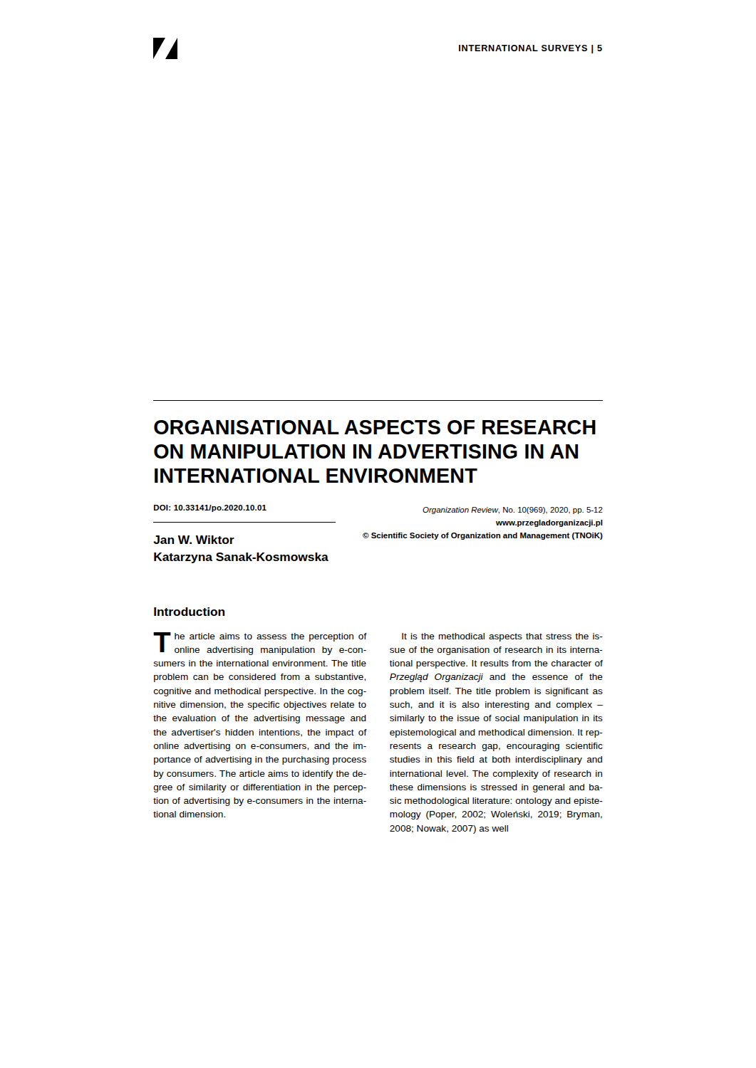International Surveys | 5
Organisational Aspects of Research on Manipulation in Advertising in an International Environment
DOI: 10.33141/po.2020.10.01
Jan W. Wiktor Katarzyna Sanak-Kosmowska
Organization Review, No. 10(969), 2020, pp. 5-12
www.przegladorganizacji.pl
© Scientific Society of Organization and Management (TNOiK)
Introduction
The article aims to assess the perception of online advertising manipulation by e-consumers in the international environment. The title problem can be considered from a substantive, cognitive and methodical perspective. In the cognitive dimension, the specific objectives relate to the evaluation of the advertising message and the advertiser's hidden intentions, the impact of online advertising on e-consumers, and the importance of advertising in the purchasing process by consumers. The article aims to identify the degree of similarity or differentiation in the perception of advertising by e-consumers in the international dimension.
It is the methodical aspects that stress the issue of the organisation of research in its international perspective. It results from the character of Przegląd Organizacji and the essence of the problem itself. The title problem is significant as such, and it is also interesting and complex – similarly to the issue of social manipulation in its epistemological and methodical dimension. It represents a research gap, encouraging scientific studies in this field at both interdisciplinary and international level. The complexity of research in these dimensions is stressed in general and basic methodological literature: ontology and epistemology (Poper, 2002; Woleński, 2019; Bryman, 2008; Nowak, 2007) as well